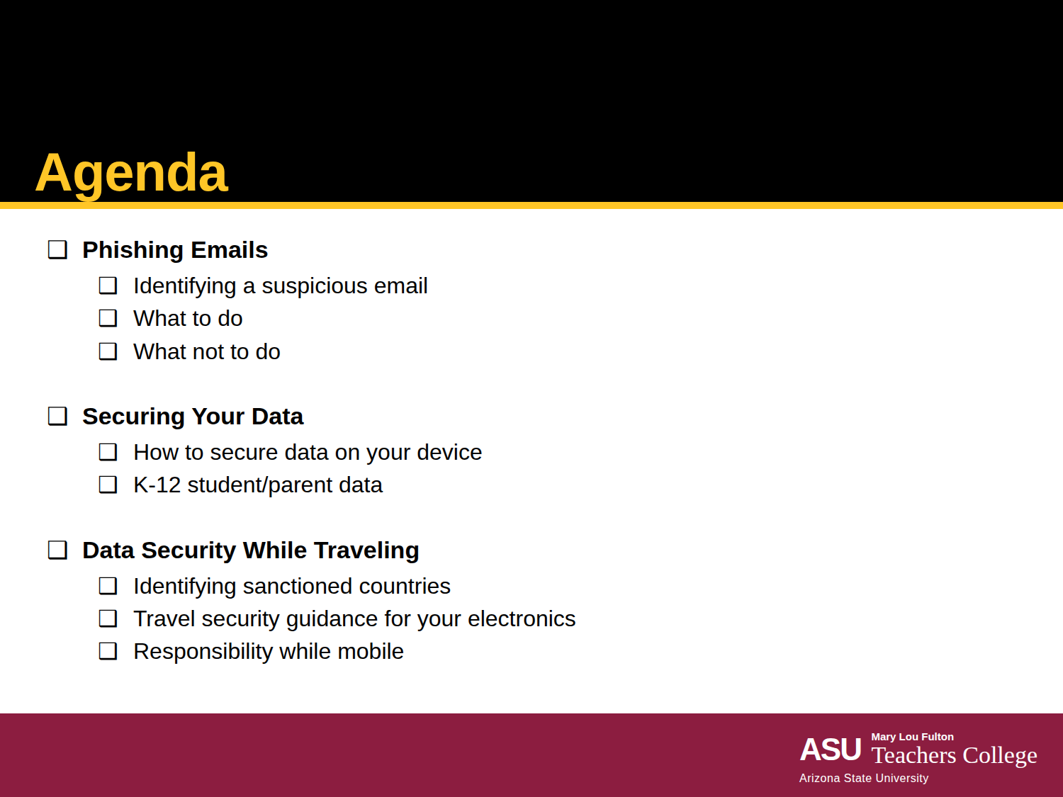Agenda
❑Phishing Emails
❑Identifying a suspicious email
❑What to do
❑What not to do
❑Securing Your Data
❑How to secure data on your device
❑K-12 student/parent data
❑Data Security While Traveling
❑Identifying sanctioned countries
❑Travel security guidance for your electronics
❑Responsibility while mobile
ASU Mary Lou Fulton Teachers College
Arizona State University